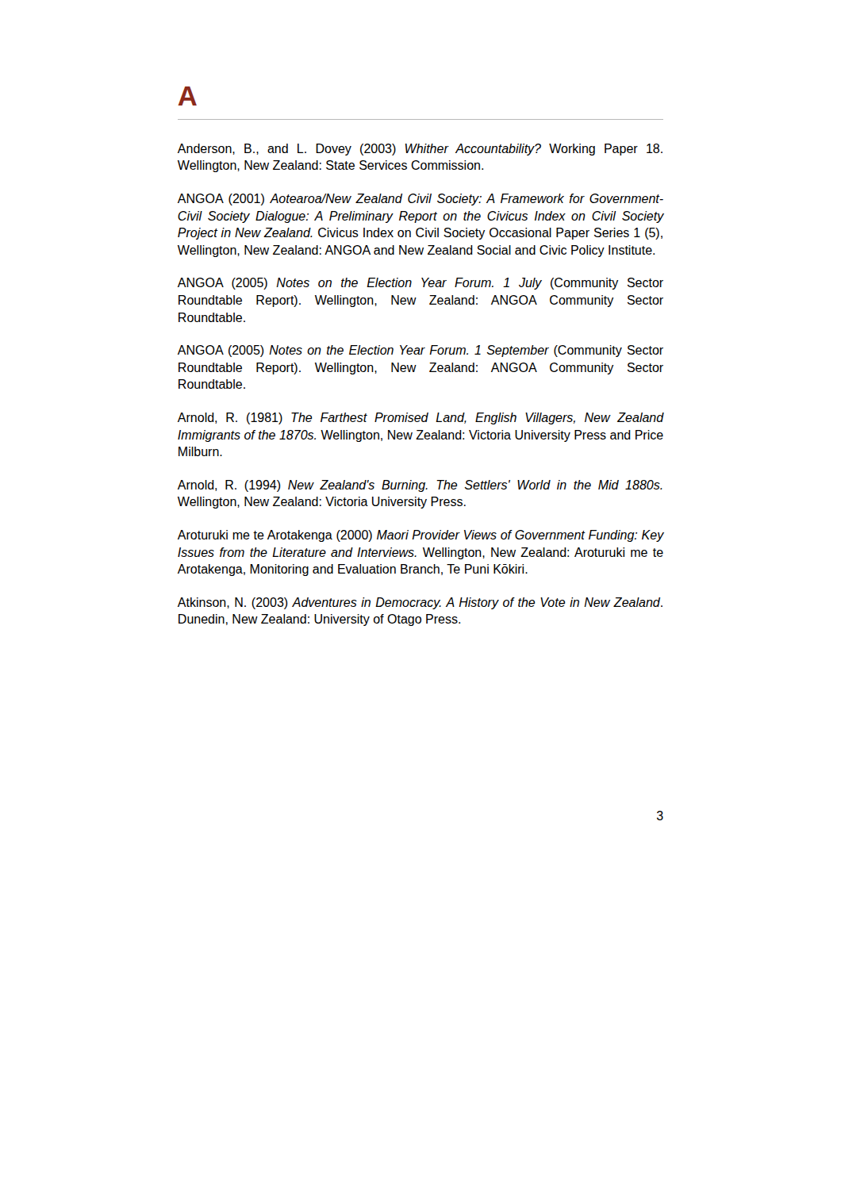A
Anderson, B., and L. Dovey (2003) Whither Accountability? Working Paper 18. Wellington, New Zealand: State Services Commission.
ANGOA (2001) Aotearoa/New Zealand Civil Society: A Framework for Government-Civil Society Dialogue: A Preliminary Report on the Civicus Index on Civil Society Project in New Zealand. Civicus Index on Civil Society Occasional Paper Series 1 (5), Wellington, New Zealand: ANGOA and New Zealand Social and Civic Policy Institute.
ANGOA (2005) Notes on the Election Year Forum. 1 July (Community Sector Roundtable Report). Wellington, New Zealand: ANGOA Community Sector Roundtable.
ANGOA (2005) Notes on the Election Year Forum. 1 September (Community Sector Roundtable Report). Wellington, New Zealand: ANGOA Community Sector Roundtable.
Arnold, R. (1981) The Farthest Promised Land, English Villagers, New Zealand Immigrants of the 1870s. Wellington, New Zealand: Victoria University Press and Price Milburn.
Arnold, R. (1994) New Zealand's Burning. The Settlers' World in the Mid 1880s. Wellington, New Zealand: Victoria University Press.
Aroturuki me te Arotakenga (2000) Maori Provider Views of Government Funding: Key Issues from the Literature and Interviews. Wellington, New Zealand: Aroturuki me te Arotakenga, Monitoring and Evaluation Branch, Te Puni Kōkiri.
Atkinson, N. (2003) Adventures in Democracy. A History of the Vote in New Zealand. Dunedin, New Zealand: University of Otago Press.
3